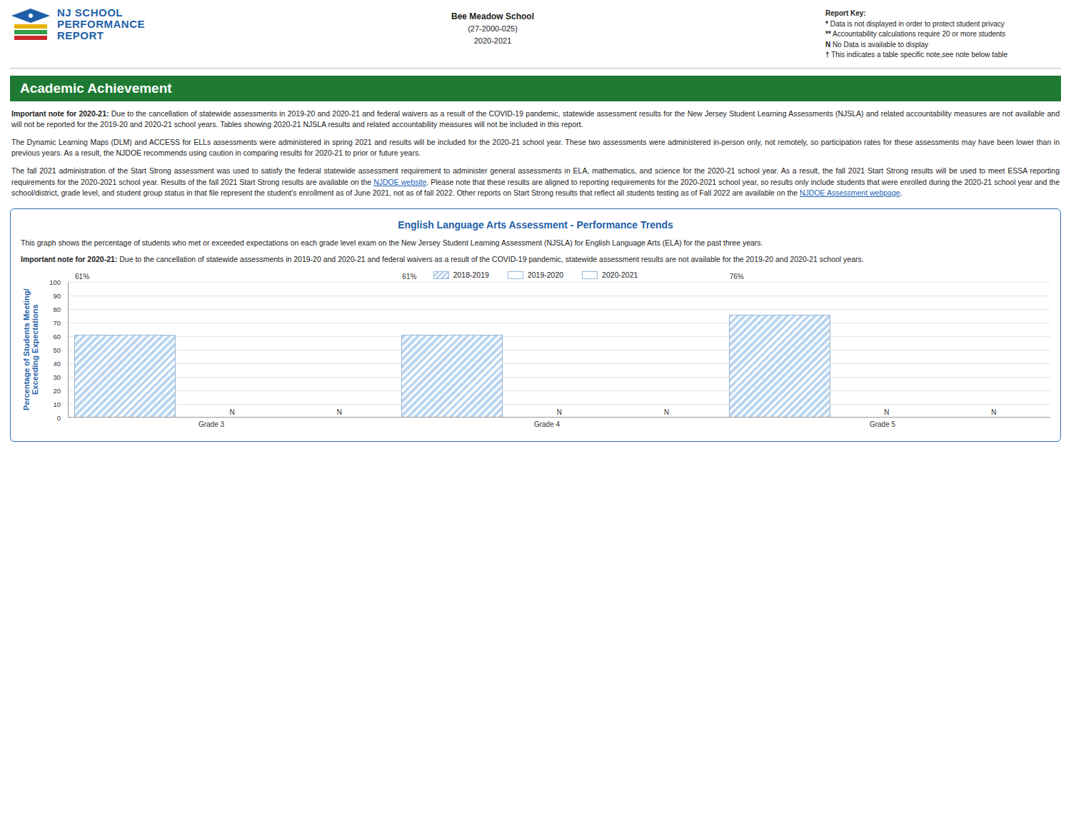NJ SCHOOL
PERFORMANCE
REPORT
Bee Meadow School
(27-2000-025)
2020-2021
Report Key:
* Data is not displayed in order to protect student privacy
** Accountability calculations require 20 or more students
N No Data is available to display
† This indicates a table specific note,see note below table
Academic Achievement
Important note for 2020-21: Due to the cancellation of statewide assessments in 2019-20 and 2020-21 and federal waivers as a result of the COVID-19 pandemic, statewide assessment results for the New Jersey Student Learning Assessments (NJSLA) and related accountability measures are not available and will not be reported for the 2019-20 and 2020-21 school years. Tables showing 2020-21 NJSLA results and related accountability measures will not be included in this report.
The Dynamic Learning Maps (DLM) and ACCESS for ELLs assessments were administered in spring 2021 and results will be included for the 2020-21 school year. These two assessments were administered in-person only, not remotely, so participation rates for these assessments may have been lower than in previous years. As a result, the NJDOE recommends using caution in comparing results for 2020-21 to prior or future years.
The fall 2021 administration of the Start Strong assessment was used to satisfy the federal statewide assessment requirement to administer general assessments in ELA, mathematics, and science for the 2020-21 school year. As a result, the fall 2021 Start Strong results will be used to meet ESSA reporting requirements for the 2020-2021 school year. Results of the fall 2021 Start Strong results are available on the NJDOE website. Please note that these results are aligned to reporting requirements for the 2020-2021 school year, so results only include students that were enrolled during the 2020-21 school year and the school/district, grade level, and student group status in that file represent the student's enrollment as of June 2021, not as of fall 2022. Other reports on Start Strong results that reflect all students testing as of Fall 2022 are available on the NJDOE Assessment webpage.
English Language Arts Assessment - Performance Trends
This graph shows the percentage of students who met or exceeded expectations on each grade level exam on the New Jersey Student Learning Assessment (NJSLA) for English Language Arts (ELA) for the past three years.
Important note for 2020-21: Due to the cancellation of statewide assessments in 2019-20 and 2020-21 and federal waivers as a result of the COVID-19 pandemic, statewide assessment results are not available for the 2019-20 and 2020-21 school years.
2018-2019
2019-2020
2020-2021
Percentage of Students Meeting/
Exceeding Expectations
100 90 80 70 60 50 40 30 20 10 0
61%
N
N
61%
N
N
76%
N
N
Grade 3
Grade 4
Grade 5